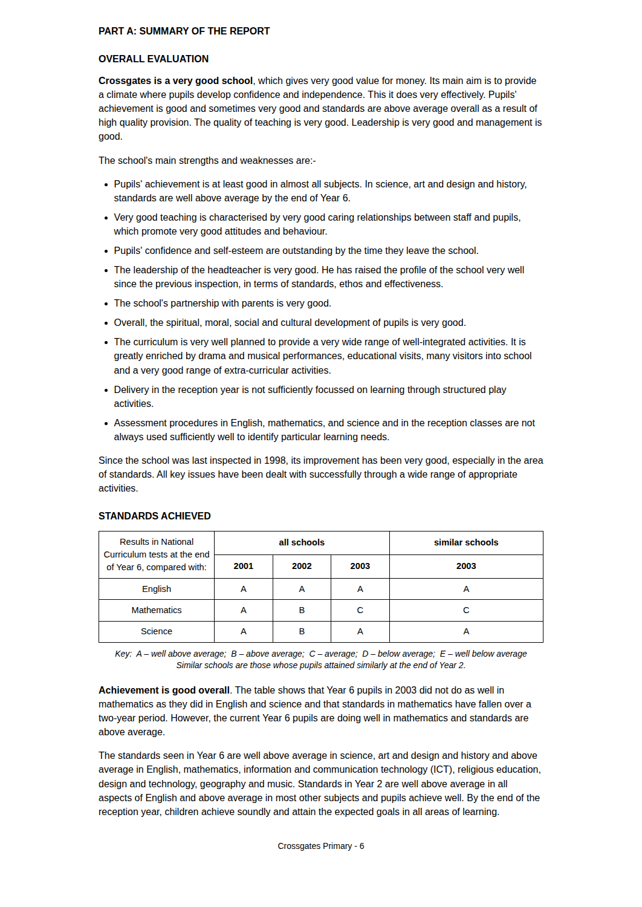PART A: SUMMARY OF THE REPORT
OVERALL EVALUATION
Crossgates is a very good school, which gives very good value for money. Its main aim is to provide a climate where pupils develop confidence and independence. This it does very effectively. Pupils' achievement is good and sometimes very good and standards are above average overall as a result of high quality provision. The quality of teaching is very good. Leadership is very good and management is good.
The school's main strengths and weaknesses are:-
Pupils' achievement is at least good in almost all subjects. In science, art and design and history, standards are well above average by the end of Year 6.
Very good teaching is characterised by very good caring relationships between staff and pupils, which promote very good attitudes and behaviour.
Pupils' confidence and self-esteem are outstanding by the time they leave the school.
The leadership of the headteacher is very good. He has raised the profile of the school very well since the previous inspection, in terms of standards, ethos and effectiveness.
The school's partnership with parents is very good.
Overall, the spiritual, moral, social and cultural development of pupils is very good.
The curriculum is very well planned to provide a very wide range of well-integrated activities. It is greatly enriched by drama and musical performances, educational visits, many visitors into school and a very good range of extra-curricular activities.
Delivery in the reception year is not sufficiently focussed on learning through structured play activities.
Assessment procedures in English, mathematics, and science and in the reception classes are not always used sufficiently well to identify particular learning needs.
Since the school was last inspected in 1998, its improvement has been very good, especially in the area of standards. All key issues have been dealt with successfully through a wide range of appropriate activities.
STANDARDS ACHIEVED
| Results in National Curriculum tests at the end of Year 6, compared with: | all schools | similar schools |
| --- | --- | --- |
| 2001 | 2002 | 2003 | 2003 |
| English | A | A | A | A |
| Mathematics | A | B | C | C |
| Science | A | B | A | A |
Key: A – well above average; B – above average; C – average; D – below average; E – well below average
Similar schools are those whose pupils attained similarly at the end of Year 2.
Achievement is good overall. The table shows that Year 6 pupils in 2003 did not do as well in mathematics as they did in English and science and that standards in mathematics have fallen over a two-year period. However, the current Year 6 pupils are doing well in mathematics and standards are above average.
The standards seen in Year 6 are well above average in science, art and design and history and above average in English, mathematics, information and communication technology (ICT), religious education, design and technology, geography and music. Standards in Year 2 are well above average in all aspects of English and above average in most other subjects and pupils achieve well. By the end of the reception year, children achieve soundly and attain the expected goals in all areas of learning.
Crossgates Primary - 6